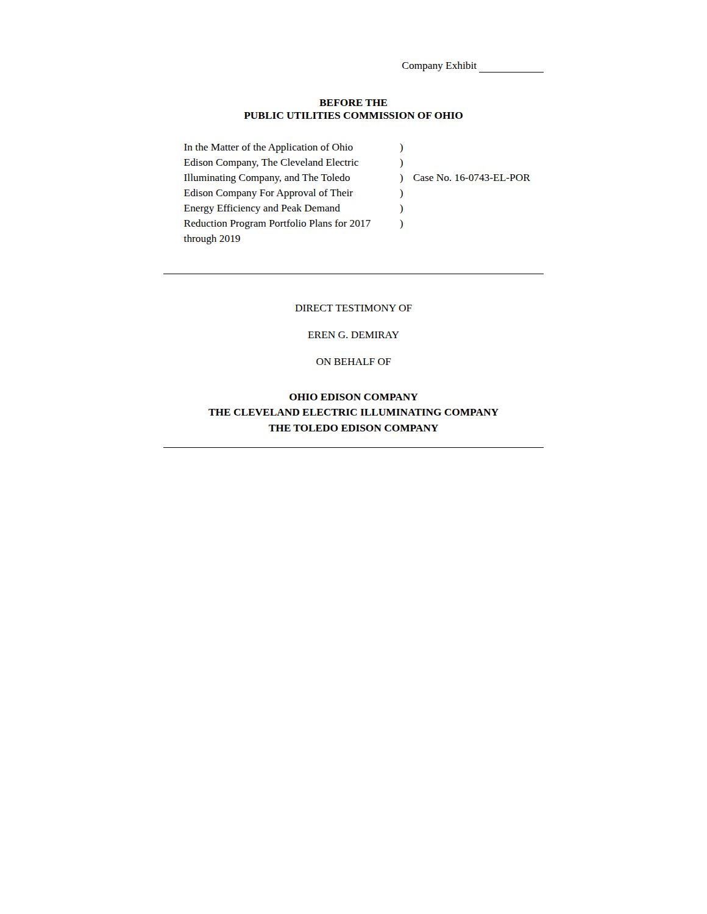Company Exhibit
BEFORE THE
PUBLIC UTILITIES COMMISSION OF OHIO
| In the Matter of the Application of Ohio | ) | |
| Edison Company, The Cleveland Electric | ) | |
| Illuminating Company, and The Toledo | ) | Case No. 16-0743-EL-POR |
| Edison Company For Approval of Their | ) | |
| Energy Efficiency and Peak Demand | ) | |
| Reduction Program Portfolio Plans for 2017 | ) | |
| through 2019 | | |
DIRECT TESTIMONY OF
EREN G. DEMIRAY
ON BEHALF OF
OHIO EDISON COMPANY
THE CLEVELAND ELECTRIC ILLUMINATING COMPANY
THE TOLEDO EDISON COMPANY